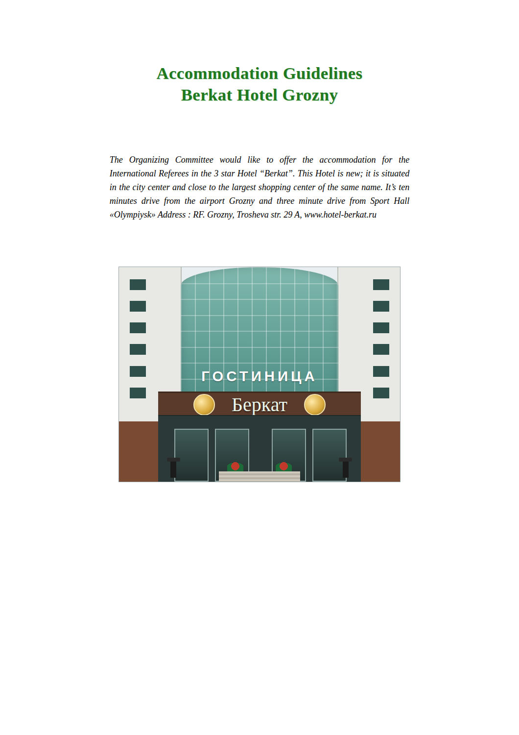Accommodation Guidelines Berkat Hotel Grozny
The Organizing Committee would like to offer the accommodation for the International Referees in the 3 star Hotel “Berkat”. This Hotel is new; it is situated in the city center and close to the largest shopping center of the same name. It’s ten minutes drive from the airport Grozny and three minute drive from Sport Hall «Olympiysk» Address : RF. Grozny, Trosheva str. 29 A, www.hotel-berkat.ru
ГОСТИНИЦА
Беркат